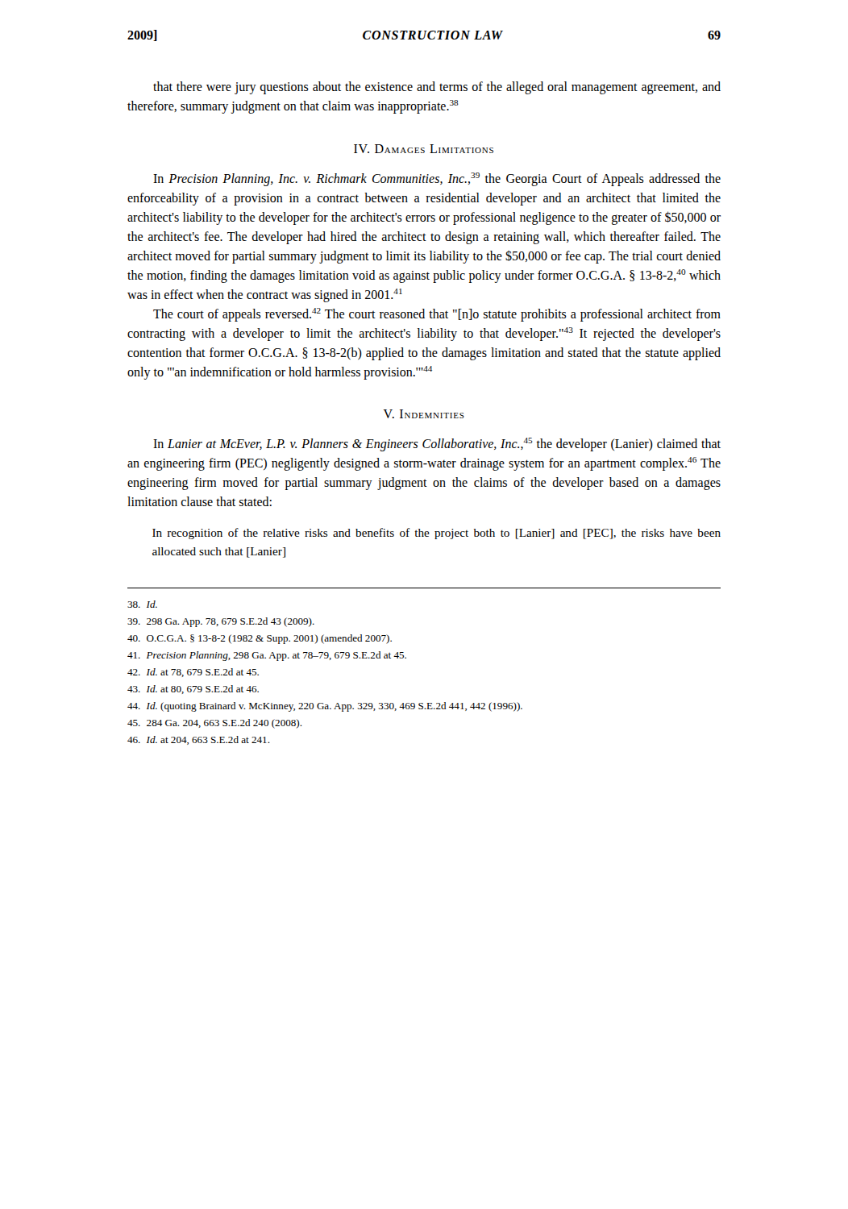2009] CONSTRUCTION LAW 69
that there were jury questions about the existence and terms of the alleged oral management agreement, and therefore, summary judgment on that claim was inappropriate.38
IV. Damages Limitations
In Precision Planning, Inc. v. Richmark Communities, Inc.,39 the Georgia Court of Appeals addressed the enforceability of a provision in a contract between a residential developer and an architect that limited the architect's liability to the developer for the architect's errors or professional negligence to the greater of $50,000 or the architect's fee. The developer had hired the architect to design a retaining wall, which thereafter failed. The architect moved for partial summary judgment to limit its liability to the $50,000 or fee cap. The trial court denied the motion, finding the damages limitation void as against public policy under former O.C.G.A. § 13-8-2,40 which was in effect when the contract was signed in 2001.41
The court of appeals reversed.42 The court reasoned that "[n]o statute prohibits a professional architect from contracting with a developer to limit the architect's liability to that developer."43 It rejected the developer's contention that former O.C.G.A. § 13-8-2(b) applied to the damages limitation and stated that the statute applied only to "'an indemnification or hold harmless provision.'"44
V. Indemnities
In Lanier at McEver, L.P. v. Planners & Engineers Collaborative, Inc.,45 the developer (Lanier) claimed that an engineering firm (PEC) negligently designed a storm-water drainage system for an apartment complex.46 The engineering firm moved for partial summary judgment on the claims of the developer based on a damages limitation clause that stated:
In recognition of the relative risks and benefits of the project both to [Lanier] and [PEC], the risks have been allocated such that [Lanier]
38. Id.
39. 298 Ga. App. 78, 679 S.E.2d 43 (2009).
40. O.C.G.A. § 13-8-2 (1982 & Supp. 2001) (amended 2007).
41. Precision Planning, 298 Ga. App. at 78–79, 679 S.E.2d at 45.
42. Id. at 78, 679 S.E.2d at 45.
43. Id. at 80, 679 S.E.2d at 46.
44. Id. (quoting Brainard v. McKinney, 220 Ga. App. 329, 330, 469 S.E.2d 441, 442 (1996)).
45. 284 Ga. 204, 663 S.E.2d 240 (2008).
46. Id. at 204, 663 S.E.2d at 241.